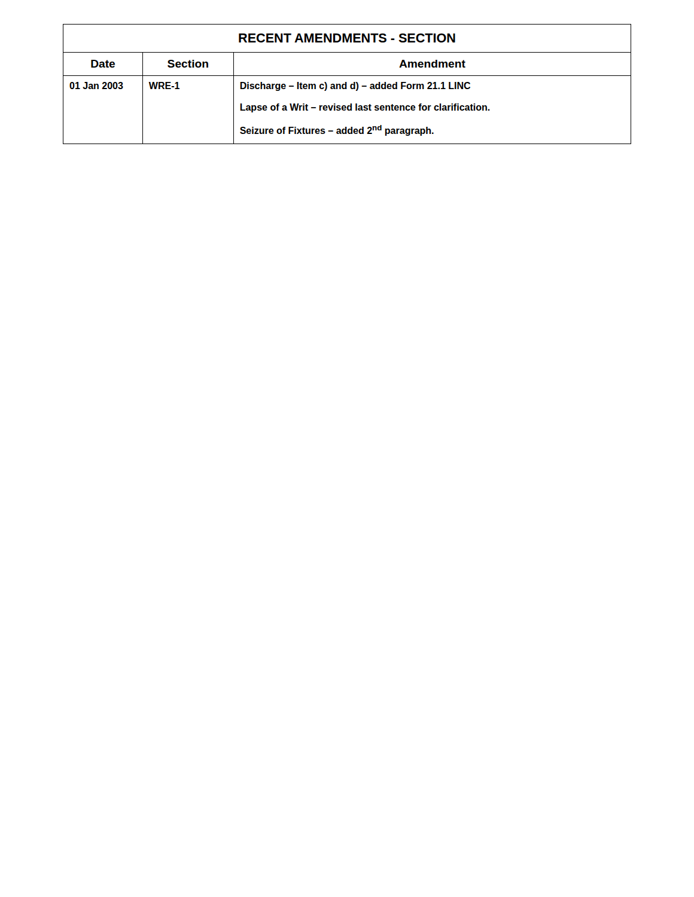RECENT AMENDMENTS - SECTION
| Date | Section | Amendment |
| --- | --- | --- |
| 01 Jan 2003 | WRE-1 | Discharge – Item c) and d) – added Form 21.1 LINC Lapse of a Writ – revised last sentence for clarification. Seizure of Fixtures – added 2 nd paragraph. |